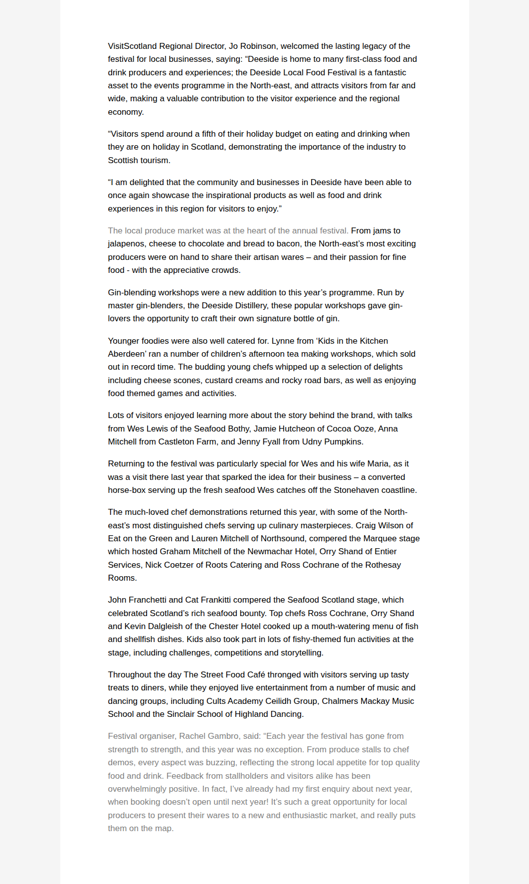VisitScotland Regional Director, Jo Robinson, welcomed the lasting legacy of the festival for local businesses, saying: “Deeside is home to many first-class food and drink producers and experiences; the Deeside Local Food Festival is a fantastic asset to the events programme in the North-east, and attracts visitors from far and wide, making a valuable contribution to the visitor experience and the regional economy.
“Visitors spend around a fifth of their holiday budget on eating and drinking when they are on holiday in Scotland, demonstrating the importance of the industry to Scottish tourism.
“I am delighted that the community and businesses in Deeside have been able to once again showcase the inspirational products as well as food and drink experiences in this region for visitors to enjoy.”
The local produce market was at the heart of the annual festival. From jams to jalapenos, cheese to chocolate and bread to bacon, the North-east’s most exciting producers were on hand to share their artisan wares – and their passion for fine food - with the appreciative crowds.
Gin-blending workshops were a new addition to this year’s programme. Run by master gin-blenders, the Deeside Distillery, these popular workshops gave gin-lovers the opportunity to craft their own signature bottle of gin.
Younger foodies were also well catered for. Lynne from ‘Kids in the Kitchen Aberdeen’ ran a number of children’s afternoon tea making workshops, which sold out in record time. The budding young chefs whipped up a selection of delights including cheese scones, custard creams and rocky road bars, as well as enjoying food themed games and activities.
Lots of visitors enjoyed learning more about the story behind the brand, with talks from Wes Lewis of the Seafood Bothy, Jamie Hutcheon of Cocoa Ooze, Anna Mitchell from Castleton Farm, and Jenny Fyall from Udny Pumpkins.
Returning to the festival was particularly special for Wes and his wife Maria, as it was a visit there last year that sparked the idea for their business – a converted horse-box serving up the fresh seafood Wes catches off the Stonehaven coastline.
The much-loved chef demonstrations returned this year, with some of the North-east’s most distinguished chefs serving up culinary masterpieces. Craig Wilson of Eat on the Green and Lauren Mitchell of Northsound, compered the Marquee stage which hosted Graham Mitchell of the Newmachar Hotel, Orry Shand of Entier Services, Nick Coetzer of Roots Catering and Ross Cochrane of the Rothesay Rooms.
John Franchetti and Cat Frankitti compered the Seafood Scotland stage, which celebrated Scotland’s rich seafood bounty. Top chefs Ross Cochrane, Orry Shand and Kevin Dalgleish of the Chester Hotel cooked up a mouth-watering menu of fish and shellfish dishes. Kids also took part in lots of fishy-themed fun activities at the stage, including challenges, competitions and storytelling.
Throughout the day The Street Food Café thronged with visitors serving up tasty treats to diners, while they enjoyed live entertainment from a number of music and dancing groups, including Cults Academy Ceilidh Group, Chalmers Mackay Music School and the Sinclair School of Highland Dancing.
Festival organiser, Rachel Gambro, said: “Each year the festival has gone from strength to strength, and this year was no exception. From produce stalls to chef demos, every aspect was buzzing, reflecting the strong local appetite for top quality food and drink. Feedback from stallholders and visitors alike has been overwhelmingly positive. In fact, I’ve already had my first enquiry about next year, when booking doesn’t open until next year! It’s such a great opportunity for local producers to present their wares to a new and enthusiastic market, and really puts them on the map.